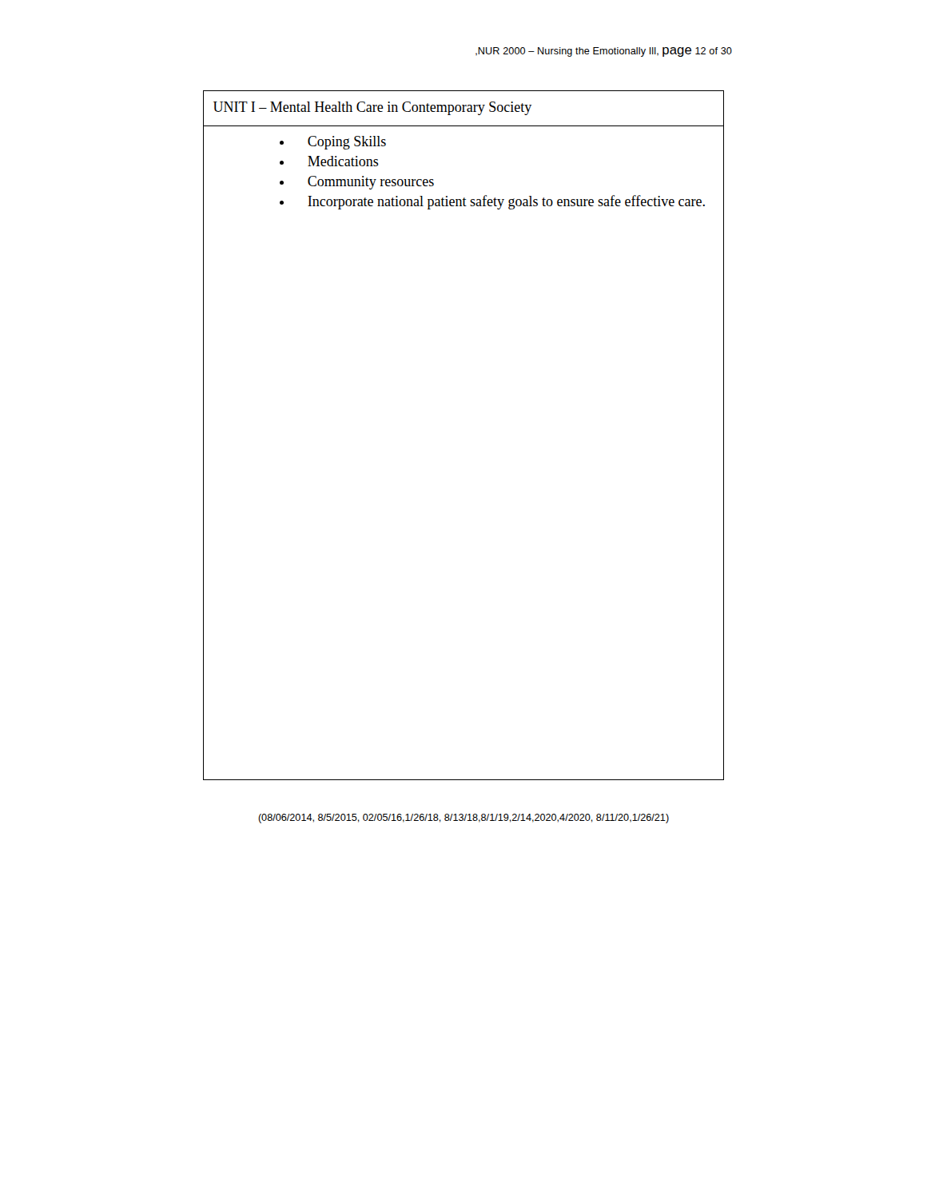,NUR 2000 – Nursing the Emotionally Ill, page 12 of 30
UNIT I – Mental Health Care in Contemporary Society
Coping Skills
Medications
Community resources
Incorporate national patient safety goals to ensure safe effective care.
(08/06/2014, 8/5/2015, 02/05/16,1/26/18, 8/13/18,8/1/19,2/14,2020,4/2020, 8/11/20,1/26/21)